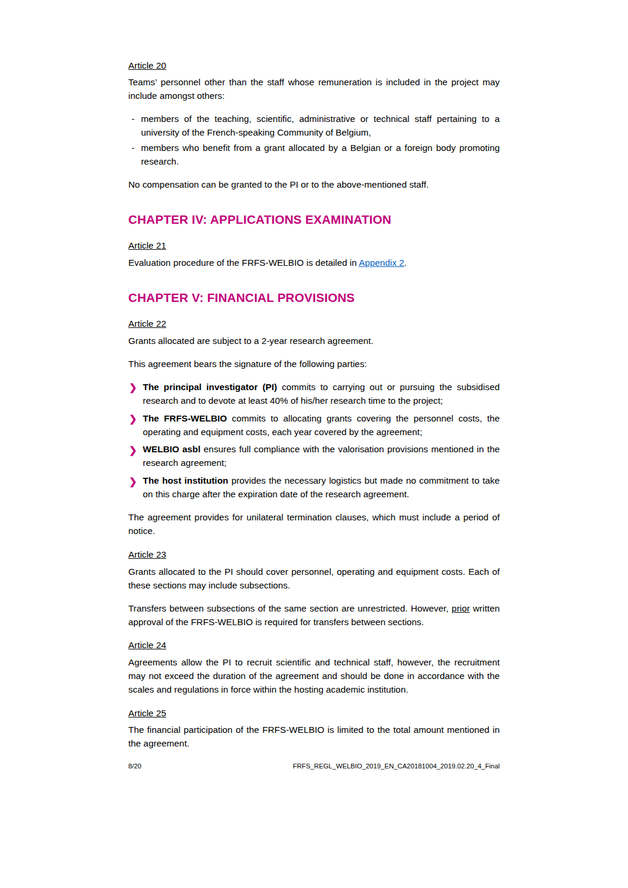Article 20
Teams’ personnel other than the staff whose remuneration is included in the project may include amongst others:
members of the teaching, scientific, administrative or technical staff pertaining to a university of the French-speaking Community of Belgium,
members who benefit from a grant allocated by a Belgian or a foreign body promoting research.
No compensation can be granted to the PI or to the above-mentioned staff.
CHAPTER IV: APPLICATIONS EXAMINATION
Article 21
Evaluation procedure of the FRFS-WELBIO is detailed in Appendix 2.
CHAPTER V: FINANCIAL PROVISIONS
Article 22
Grants allocated are subject to a 2-year research agreement.
This agreement bears the signature of the following parties:
The principal investigator (PI) commits to carrying out or pursuing the subsidised research and to devote at least 40% of his/her research time to the project;
The FRFS-WELBIO commits to allocating grants covering the personnel costs, the operating and equipment costs, each year covered by the agreement;
WELBIO asbl ensures full compliance with the valorisation provisions mentioned in the research agreement;
The host institution provides the necessary logistics but made no commitment to take on this charge after the expiration date of the research agreement.
The agreement provides for unilateral termination clauses, which must include a period of notice.
Article 23
Grants allocated to the PI should cover personnel, operating and equipment costs. Each of these sections may include subsections.
Transfers between subsections of the same section are unrestricted. However, prior written approval of the FRFS-WELBIO is required for transfers between sections.
Article 24
Agreements allow the PI to recruit scientific and technical staff, however, the recruitment may not exceed the duration of the agreement and should be done in accordance with the scales and regulations in force within the hosting academic institution.
Article 25
The financial participation of the FRFS-WELBIO is limited to the total amount mentioned in the agreement.
8/20 FRFS_REGL_WELBIO_2019_EN_CA20181004_2019.02.20_4_Final